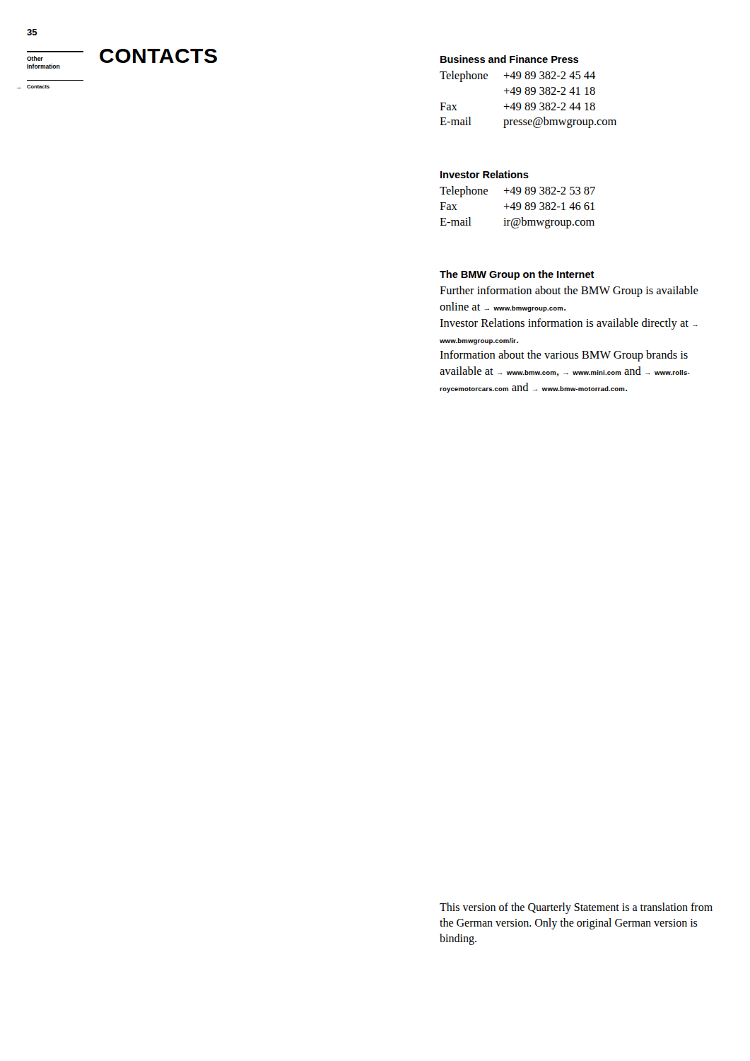35
Other
Information
→Contacts
CONTACTS
Business and Finance Press
| Telephone | +49 89 382-2 45 44 |
| | +49 89 382-2 41 18 |
| Fax | +49 89 382-2 44 18 |
| E-mail | presse@bmwgroup.com |
Investor Relations
| Telephone | +49 89 382-2 53 87 |
| Fax | +49 89 382-1 46 61 |
| E-mail | ir@bmwgroup.com |
The BMW Group on the Internet
Further information about the BMW Group is available online at → www.bmwgroup.com.
Investor Relations information is available directly at → www.bmwgroup.com/ir.
Information about the various BMW Group brands is available at → www.bmw.com, → www.mini.com and → www.rolls-roycemotorcars.com and → www.bmw-motorrad.com.
This version of the Quarterly Statement is a translation from the German version. Only the original German version is binding.